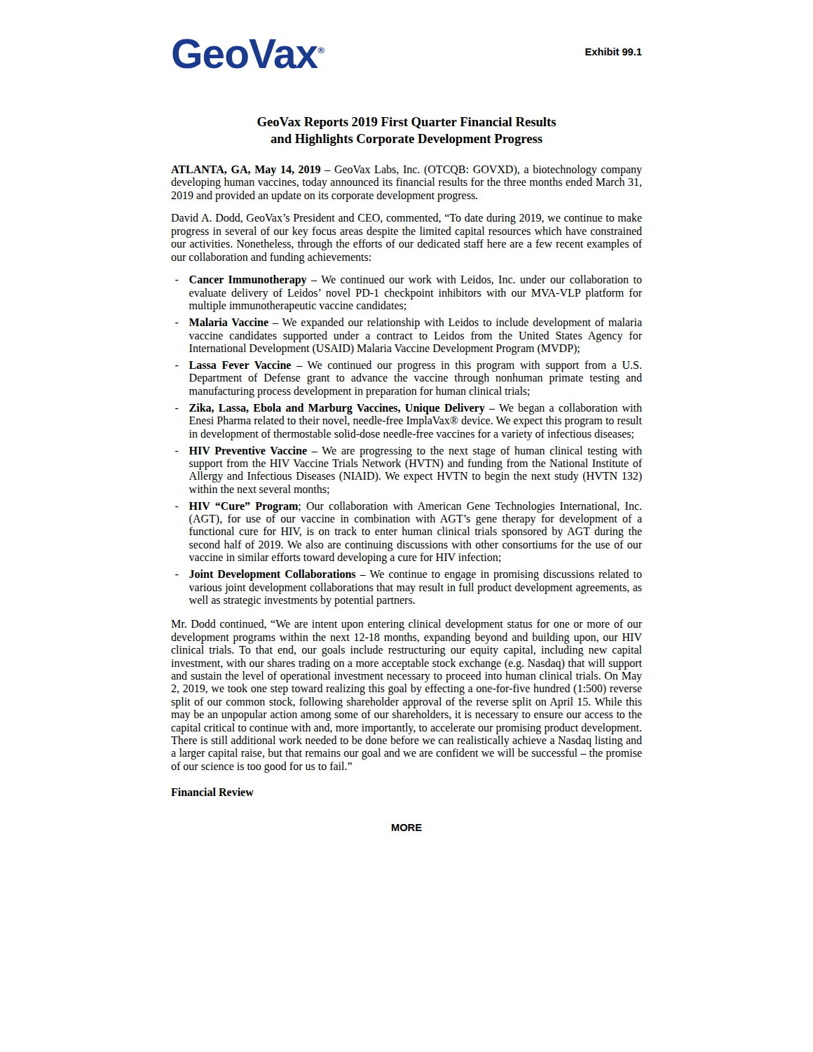GeoVax® Exhibit 99.1
GeoVax Reports 2019 First Quarter Financial Results
and Highlights Corporate Development Progress
ATLANTA, GA, May 14, 2019 – GeoVax Labs, Inc. (OTCQB: GOVXD), a biotechnology company developing human vaccines, today announced its financial results for the three months ended March 31, 2019 and provided an update on its corporate development progress.
David A. Dodd, GeoVax’s President and CEO, commented, “To date during 2019, we continue to make progress in several of our key focus areas despite the limited capital resources which have constrained our activities. Nonetheless, through the efforts of our dedicated staff here are a few recent examples of our collaboration and funding achievements:
Cancer Immunotherapy – We continued our work with Leidos, Inc. under our collaboration to evaluate delivery of Leidos’ novel PD-1 checkpoint inhibitors with our MVA-VLP platform for multiple immunotherapeutic vaccine candidates;
Malaria Vaccine – We expanded our relationship with Leidos to include development of malaria vaccine candidates supported under a contract to Leidos from the United States Agency for International Development (USAID) Malaria Vaccine Development Program (MVDP);
Lassa Fever Vaccine – We continued our progress in this program with support from a U.S. Department of Defense grant to advance the vaccine through nonhuman primate testing and manufacturing process development in preparation for human clinical trials;
Zika, Lassa, Ebola and Marburg Vaccines, Unique Delivery – We began a collaboration with Enesi Pharma related to their novel, needle-free ImplaVax® device. We expect this program to result in development of thermostable solid-dose needle-free vaccines for a variety of infectious diseases;
HIV Preventive Vaccine – We are progressing to the next stage of human clinical testing with support from the HIV Vaccine Trials Network (HVTN) and funding from the National Institute of Allergy and Infectious Diseases (NIAID). We expect HVTN to begin the next study (HVTN 132) within the next several months;
HIV “Cure” Program; Our collaboration with American Gene Technologies International, Inc. (AGT), for use of our vaccine in combination with AGT’s gene therapy for development of a functional cure for HIV, is on track to enter human clinical trials sponsored by AGT during the second half of 2019. We also are continuing discussions with other consortiums for the use of our vaccine in similar efforts toward developing a cure for HIV infection;
Joint Development Collaborations – We continue to engage in promising discussions related to various joint development collaborations that may result in full product development agreements, as well as strategic investments by potential partners.
Mr. Dodd continued, “We are intent upon entering clinical development status for one or more of our development programs within the next 12-18 months, expanding beyond and building upon, our HIV clinical trials. To that end, our goals include restructuring our equity capital, including new capital investment, with our shares trading on a more acceptable stock exchange (e.g. Nasdaq) that will support and sustain the level of operational investment necessary to proceed into human clinical trials. On May 2, 2019, we took one step toward realizing this goal by effecting a one-for-five hundred (1:500) reverse split of our common stock, following shareholder approval of the reverse split on April 15. While this may be an unpopular action among some of our shareholders, it is necessary to ensure our access to the capital critical to continue with and, more importantly, to accelerate our promising product development. There is still additional work needed to be done before we can realistically achieve a Nasdaq listing and a larger capital raise, but that remains our goal and we are confident we will be successful – the promise of our science is too good for us to fail.”
Financial Review
MORE